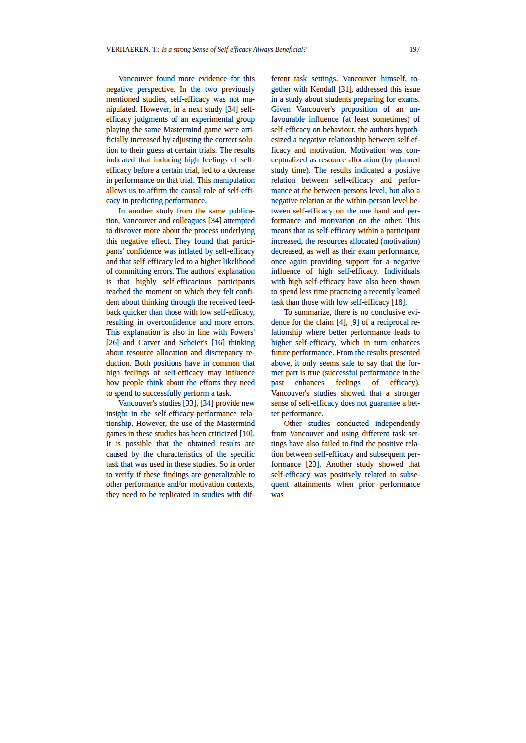VERHAEREN, T.: Is a strong Sense of Self-efficacy Always Beneficial? 197
Vancouver found more evidence for this negative perspective. In the two previously mentioned studies, self-efficacy was not manipulated. However, in a next study [34] self-efficacy judgments of an experimental group playing the same Mastermind game were artificially increased by adjusting the correct solution to their guess at certain trials. The results indicated that inducing high feelings of self-efficacy before a certain trial, led to a decrease in performance on that trial. This manipulation allows us to affirm the causal role of self-efficacy in predicting performance.
In another study from the same publication, Vancouver and colleagues [34] attempted to discover more about the process underlying this negative effect. They found that participants' confidence was inflated by self-efficacy and that self-efficacy led to a higher likelihood of committing errors. The authors' explanation is that highly self-efficacious participants reached the moment on which they felt confident about thinking through the received feedback quicker than those with low self-efficacy, resulting in overconfidence and more errors. This explanation is also in line with Powers' [26] and Carver and Scheier's [16] thinking about resource allocation and discrepancy reduction. Both positions have in common that high feelings of self-efficacy may influence how people think about the efforts they need to spend to successfully perform a task.
Vancouver's studies [33], [34] provide new insight in the self-efficacy-performance relationship. However, the use of the Mastermind games in these studies has been criticized [10]. It is possible that the obtained results are caused by the characteristics of the specific task that was used in these studies. So in order to verify if these findings are generalizable to other performance and/or motivation contexts, they need to be replicated in studies with different task settings. Vancouver himself, together with Kendall [31], addressed this issue in a study about students preparing for exams. Given Vancouver's proposition of an unfavourable influence (at least sometimes) of self-efficacy on behaviour, the authors hypothesized a negative relationship between self-efficacy and motivation. Motivation was conceptualized as resource allocation (by planned study time). The results indicated a positive relation between self-efficacy and performance at the between-persons level, but also a negative relation at the within-person level between self-efficacy on the one hand and performance and motivation on the other. This means that as self-efficacy within a participant increased, the resources allocated (motivation) decreased, as well as their exam performance, once again providing support for a negative influence of high self-efficacy. Individuals with high self-efficacy have also been shown to spend less time practicing a recently learned task than those with low self-efficacy [18].
To summarize, there is no conclusive evidence for the claim [4], [9] of a reciprocal relationship where better performance leads to higher self-efficacy, which in turn enhances future performance. From the results presented above, it only seems safe to say that the former part is true (successful performance in the past enhances feelings of efficacy). Vancouver's studies showed that a stronger sense of self-efficacy does not guarantee a better performance.
Other studies conducted independently from Vancouver and using different task settings have also failed to find the positive relation between self-efficacy and subsequent performance [23]. Another study showed that self-efficacy was positively related to subsequent attainments when prior performance was